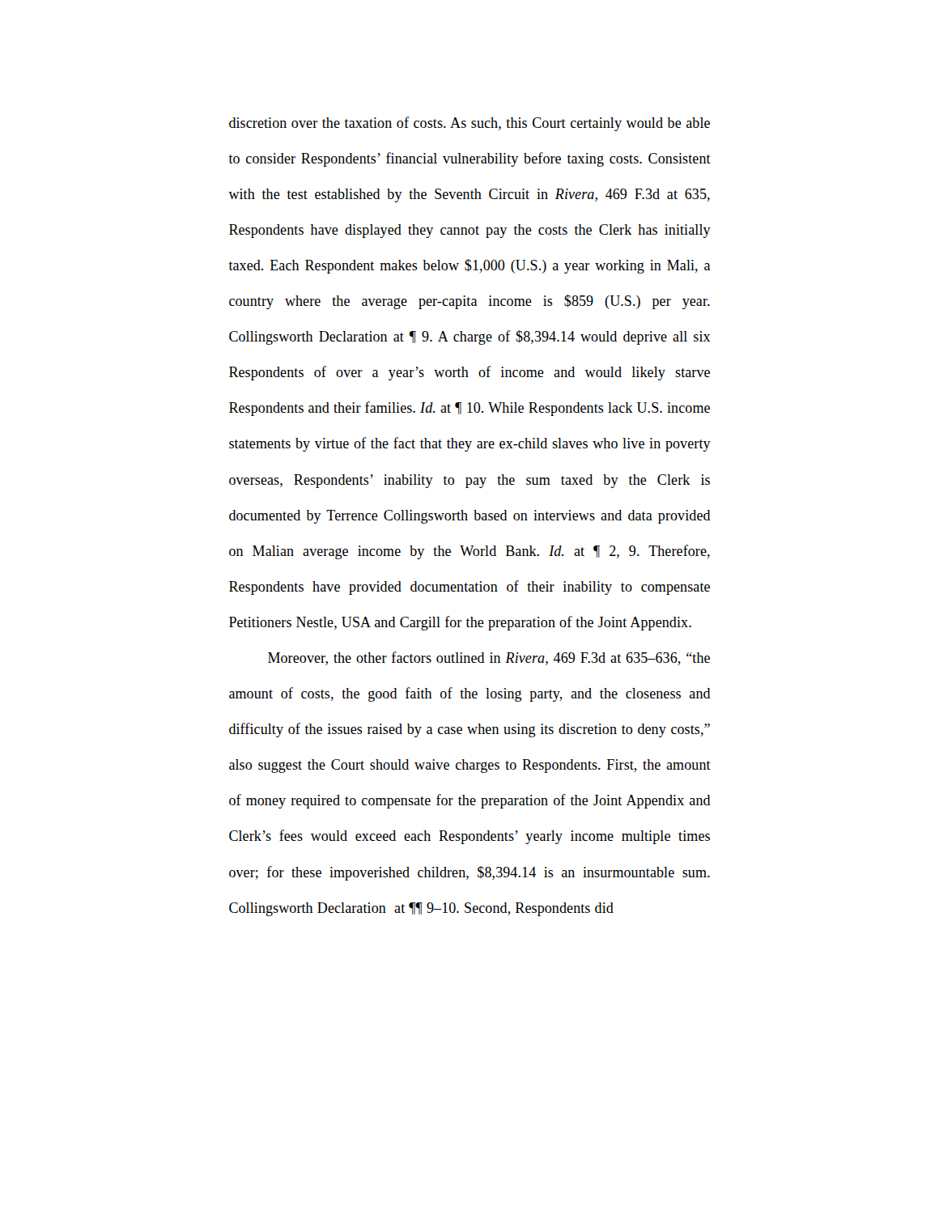discretion over the taxation of costs. As such, this Court certainly would be able to consider Respondents’ financial vulnerability before taxing costs. Consistent with the test established by the Seventh Circuit in Rivera, 469 F.3d at 635, Respondents have displayed they cannot pay the costs the Clerk has initially taxed. Each Respondent makes below $1,000 (U.S.) a year working in Mali, a country where the average per-capita income is $859 (U.S.) per year. Collingsworth Declaration at ¶ 9. A charge of $8,394.14 would deprive all six Respondents of over a year’s worth of income and would likely starve Respondents and their families. Id. at ¶ 10. While Respondents lack U.S. income statements by virtue of the fact that they are ex-child slaves who live in poverty overseas, Respondents’ inability to pay the sum taxed by the Clerk is documented by Terrence Collingsworth based on interviews and data provided on Malian average income by the World Bank. Id. at ¶ 2, 9. Therefore, Respondents have provided documentation of their inability to compensate Petitioners Nestle, USA and Cargill for the preparation of the Joint Appendix.
Moreover, the other factors outlined in Rivera, 469 F.3d at 635–636, “the amount of costs, the good faith of the losing party, and the closeness and difficulty of the issues raised by a case when using its discretion to deny costs,” also suggest the Court should waive charges to Respondents. First, the amount of money required to compensate for the preparation of the Joint Appendix and Clerk’s fees would exceed each Respondents’ yearly income multiple times over; for these impoverished children, $8,394.14 is an insurmountable sum. Collingsworth Declaration at ¶¶ 9–10. Second, Respondents did